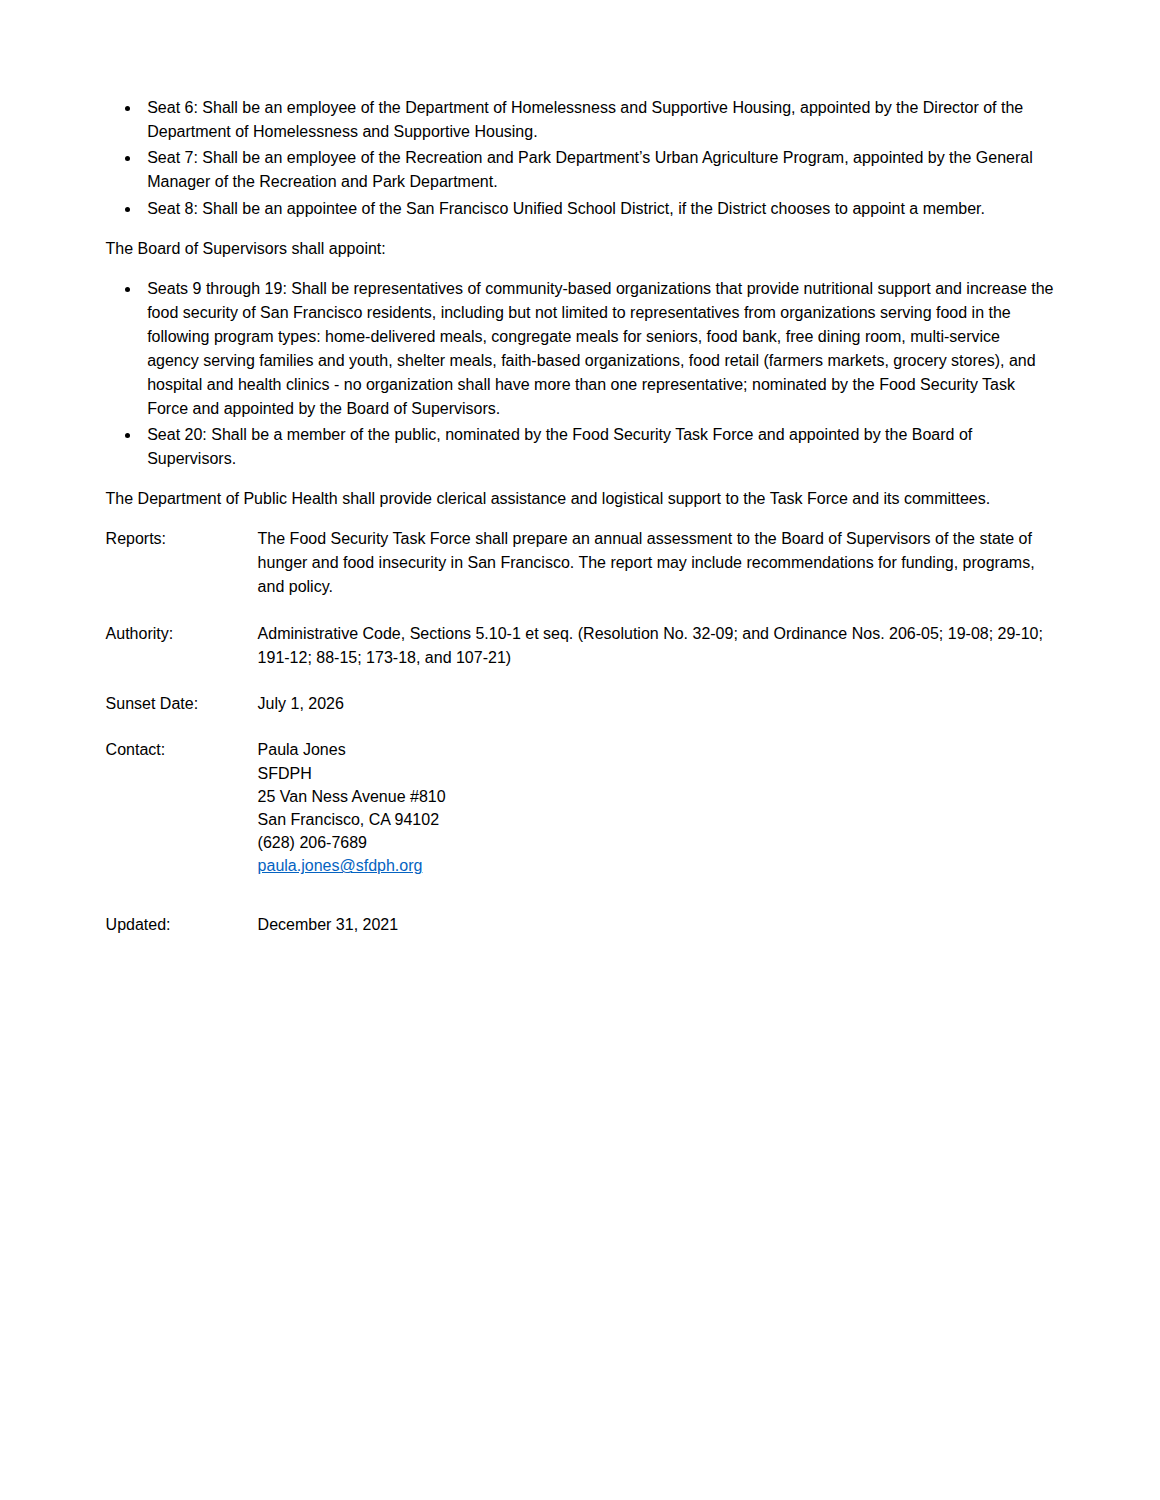Seat 6: Shall be an employee of the Department of Homelessness and Supportive Housing, appointed by the Director of the Department of Homelessness and Supportive Housing.
Seat 7: Shall be an employee of the Recreation and Park Department’s Urban Agriculture Program, appointed by the General Manager of the Recreation and Park Department.
Seat 8: Shall be an appointee of the San Francisco Unified School District, if the District chooses to appoint a member.
The Board of Supervisors shall appoint:
Seats 9 through 19: Shall be representatives of community-based organizations that provide nutritional support and increase the food security of San Francisco residents, including but not limited to representatives from organizations serving food in the following program types: home-delivered meals, congregate meals for seniors, food bank, free dining room, multi-service agency serving families and youth, shelter meals, faith-based organizations, food retail (farmers markets, grocery stores), and hospital and health clinics - no organization shall have more than one representative; nominated by the Food Security Task Force and appointed by the Board of Supervisors.
Seat 20: Shall be a member of the public, nominated by the Food Security Task Force and appointed by the Board of Supervisors.
The Department of Public Health shall provide clerical assistance and logistical support to the Task Force and its committees.
Reports:
The Food Security Task Force shall prepare an annual assessment to the Board of Supervisors of the state of hunger and food insecurity in San Francisco. The report may include recommendations for funding, programs, and policy.
Authority:
Administrative Code, Sections 5.10-1 et seq. (Resolution No. 32-09; and Ordinance Nos. 206-05; 19-08; 29-10; 191-12; 88-15; 173-18, and 107-21)
Sunset Date:
July 1, 2026
Contact:
Paula Jones
SFDPH
25 Van Ness Avenue #810
San Francisco, CA 94102
(628) 206-7689
paula.jones@sfdph.org
Updated:
December 31, 2021